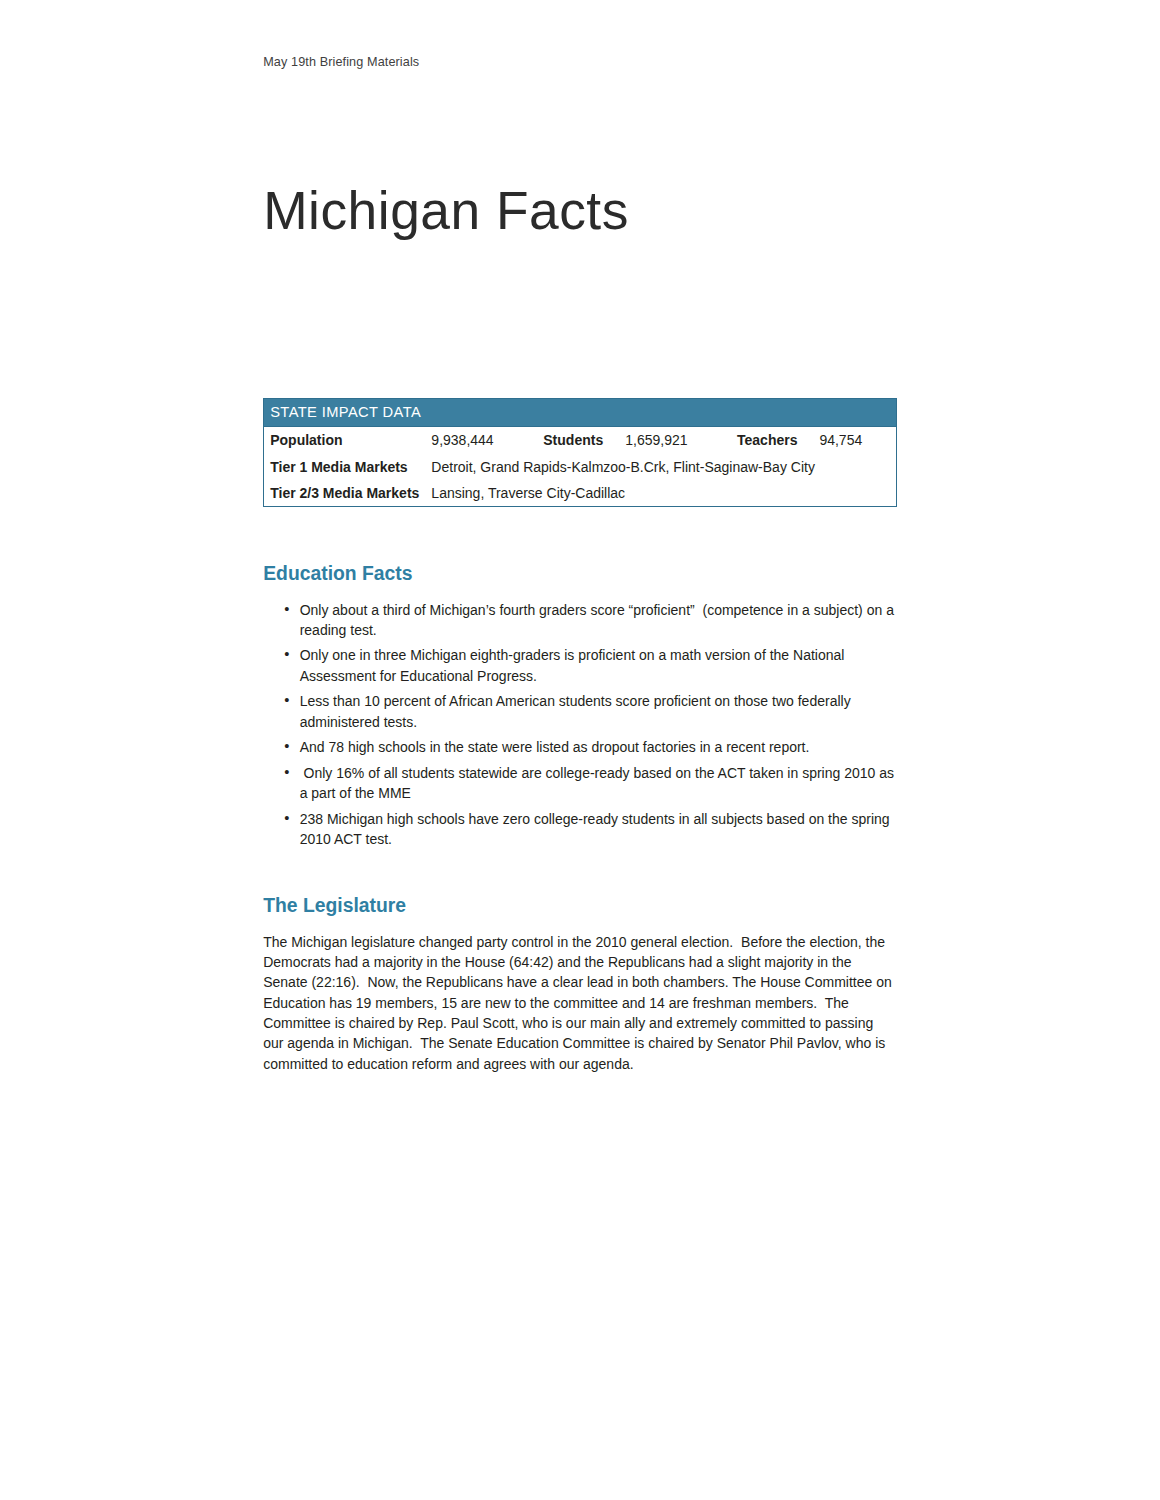May 19th Briefing Materials
Michigan Facts
STATE IMPACT DATA
| Population | 9,938,444 | Students | 1,659,921 | Teachers | 94,754 |
| Tier 1 Media Markets | Detroit, Grand Rapids-Kalmzoo-B.Crk, Flint-Saginaw-Bay City |
| Tier 2/3 Media Markets | Lansing, Traverse City-Cadillac |
Education Facts
Only about a third of Michigan’s fourth graders score “proficient” (competence in a subject) on a reading test.
Only one in three Michigan eighth-graders is proficient on a math version of the National Assessment for Educational Progress.
Less than 10 percent of African American students score proficient on those two federally administered tests.
And 78 high schools in the state were listed as dropout factories in a recent report.
Only 16% of all students statewide are college-ready based on the ACT taken in spring 2010 as a part of the MME
238 Michigan high schools have zero college-ready students in all subjects based on the spring 2010 ACT test.
The Legislature
The Michigan legislature changed party control in the 2010 general election. Before the election, the Democrats had a majority in the House (64:42) and the Republicans had a slight majority in the Senate (22:16). Now, the Republicans have a clear lead in both chambers. The House Committee on Education has 19 members, 15 are new to the committee and 14 are freshman members. The Committee is chaired by Rep. Paul Scott, who is our main ally and extremely committed to passing our agenda in Michigan. The Senate Education Committee is chaired by Senator Phil Pavlov, who is committed to education reform and agrees with our agenda.